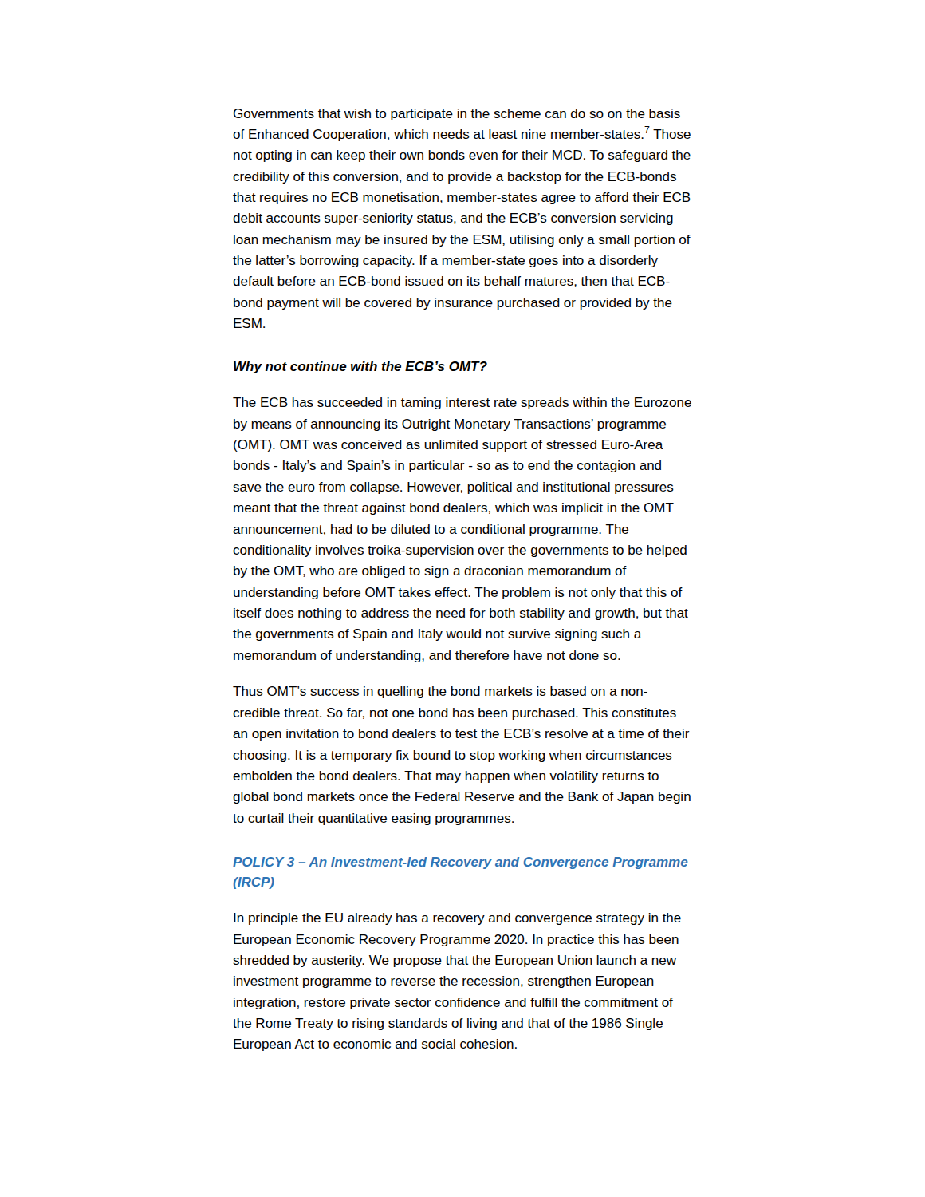Governments that wish to participate in the scheme can do so on the basis of Enhanced Cooperation, which needs at least nine member-states.7 Those not opting in can keep their own bonds even for their MCD. To safeguard the credibility of this conversion, and to provide a backstop for the ECB-bonds that requires no ECB monetisation, member-states agree to afford their ECB debit accounts super-seniority status, and the ECB’s conversion servicing loan mechanism may be insured by the ESM, utilising only a small portion of the latter’s borrowing capacity. If a member-state goes into a disorderly default before an ECB-bond issued on its behalf matures, then that ECB-bond payment will be covered by insurance purchased or provided by the ESM.
Why not continue with the ECB’s OMT?
The ECB has succeeded in taming interest rate spreads within the Eurozone by means of announcing its Outright Monetary Transactions’ programme (OMT). OMT was conceived as unlimited support of stressed Euro-Area bonds - Italy’s and Spain’s in particular - so as to end the contagion and save the euro from collapse. However, political and institutional pressures meant that the threat against bond dealers, which was implicit in the OMT announcement, had to be diluted to a conditional programme. The conditionality involves troika-supervision over the governments to be helped by the OMT, who are obliged to sign a draconian memorandum of understanding before OMT takes effect. The problem is not only that this of itself does nothing to address the need for both stability and growth, but that the governments of Spain and Italy would not survive signing such a memorandum of understanding, and therefore have not done so.
Thus OMT’s success in quelling the bond markets is based on a non-credible threat. So far, not one bond has been purchased. This constitutes an open invitation to bond dealers to test the ECB’s resolve at a time of their choosing. It is a temporary fix bound to stop working when circumstances embolden the bond dealers. That may happen when volatility returns to global bond markets once the Federal Reserve and the Bank of Japan begin to curtail their quantitative easing programmes.
POLICY 3 – An Investment-led Recovery and Convergence Programme (IRCP)
In principle the EU already has a recovery and convergence strategy in the European Economic Recovery Programme 2020. In practice this has been shredded by austerity. We propose that the European Union launch a new investment programme to reverse the recession, strengthen European integration, restore private sector confidence and fulfill the commitment of the Rome Treaty to rising standards of living and that of the 1986 Single European Act to economic and social cohesion.